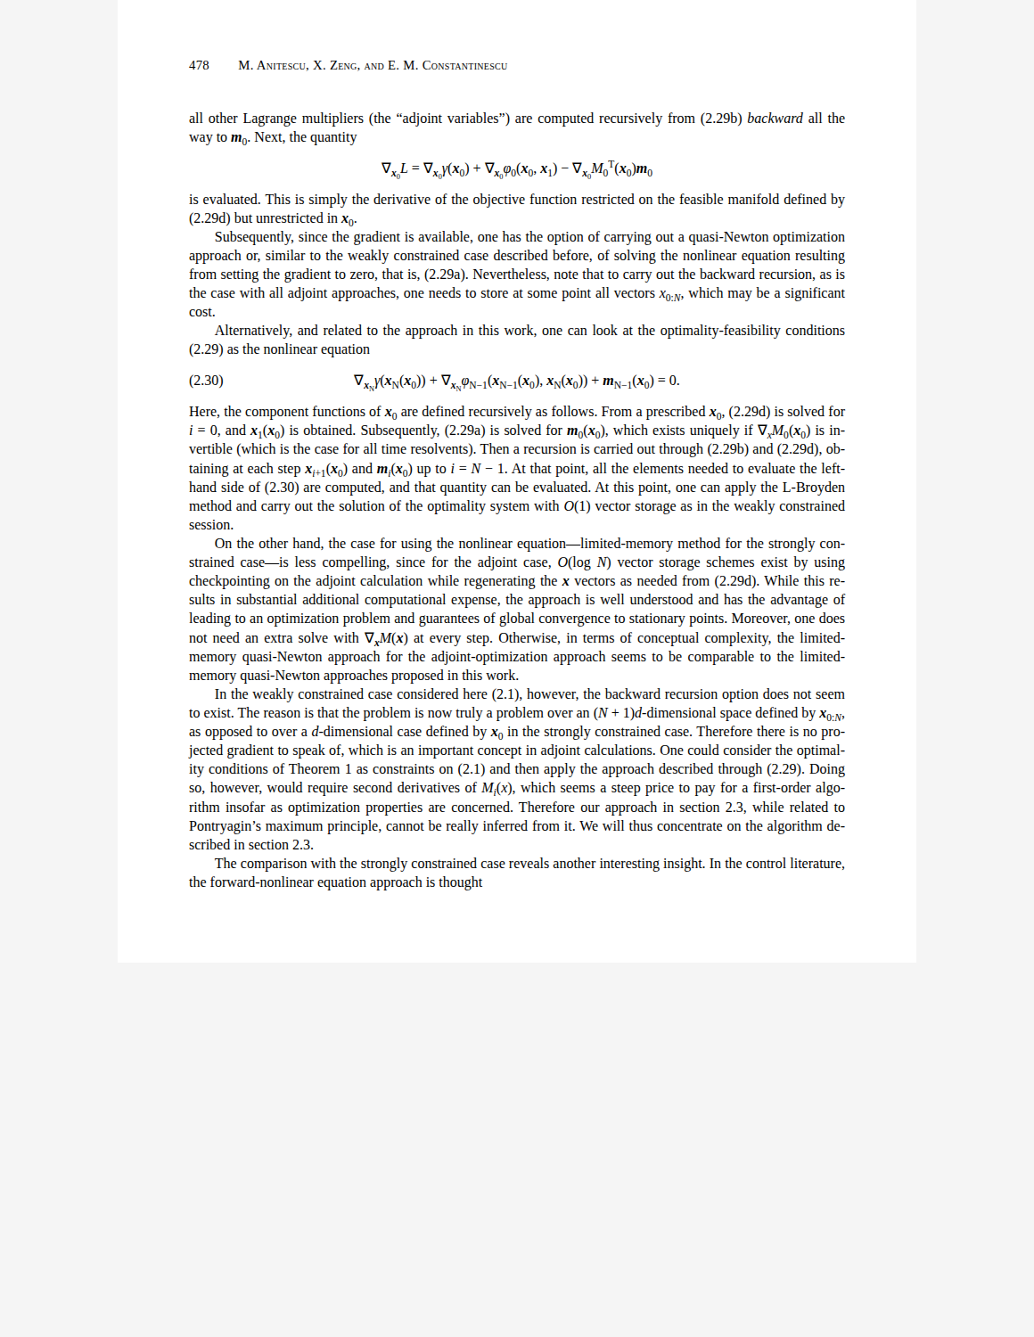478 M. Anitescu, X. Zeng, and E. M. Constantinescu
all other Lagrange multipliers (the “adjoint variables”) are computed recursively from (2.29b) backward all the way to m0. Next, the quantity
∇x0L = ∇x0γ(x0) + ∇x0φ0(x0, x1) − ∇x0M0T(x0)m0
is evaluated. This is simply the derivative of the objective function restricted on the feasible manifold defined by (2.29d) but unrestricted in x0.
Subsequently, since the gradient is available, one has the option of carrying out a quasi-Newton optimization approach or, similar to the weakly constrained case described before, of solving the nonlinear equation resulting from setting the gradient to zero, that is, (2.29a). Nevertheless, note that to carry out the backward recursion, as is the case with all adjoint approaches, one needs to store at some point all vectors x0:N, which may be a significant cost.
Alternatively, and related to the approach in this work, one can look at the optimality-feasibility conditions (2.29) as the nonlinear equation
(2.30) ∇xNγ(xN(x0)) + ∇xNφN−1(xN−1(x0), xN(x0)) + mN−1(x0) = 0.
Here, the component functions of x0 are defined recursively as follows. From a prescribed x0, (2.29d) is solved for i = 0, and x1(x0) is obtained. Subsequently, (2.29a) is solved for m0(x0), which exists uniquely if ∇xM0(x0) is invertible (which is the case for all time resolvents). Then a recursion is carried out through (2.29b) and (2.29d), obtaining at each step xi+1(x0) and mi(x0) up to i = N − 1. At that point, all the elements needed to evaluate the left-hand side of (2.30) are computed, and that quantity can be evaluated. At this point, one can apply the L-Broyden method and carry out the solution of the optimality system with O(1) vector storage as in the weakly constrained session.
On the other hand, the case for using the nonlinear equation—limited-memory method for the strongly constrained case—is less compelling, since for the adjoint case, O(log N) vector storage schemes exist by using checkpointing on the adjoint calculation while regenerating the x vectors as needed from (2.29d). While this results in substantial additional computational expense, the approach is well understood and has the advantage of leading to an optimization problem and guarantees of global convergence to stationary points. Moreover, one does not need an extra solve with ∇xM(x) at every step. Otherwise, in terms of conceptual complexity, the limited-memory quasi-Newton approach for the adjoint-optimization approach seems to be comparable to the limited-memory quasi-Newton approaches proposed in this work.
In the weakly constrained case considered here (2.1), however, the backward recursion option does not seem to exist. The reason is that the problem is now truly a problem over an (N + 1)d-dimensional space defined by x0:N, as opposed to over a d-dimensional case defined by x0 in the strongly constrained case. Therefore there is no projected gradient to speak of, which is an important concept in adjoint calculations. One could consider the optimality conditions of Theorem 1 as constraints on (2.1) and then apply the approach described through (2.29). Doing so, however, would require second derivatives of Mi(x), which seems a steep price to pay for a first-order algorithm insofar as optimization properties are concerned. Therefore our approach in section 2.3, while related to Pontryagin’s maximum principle, cannot be really inferred from it. We will thus concentrate on the algorithm described in section 2.3.
The comparison with the strongly constrained case reveals another interesting insight. In the control literature, the forward-nonlinear equation approach is thought